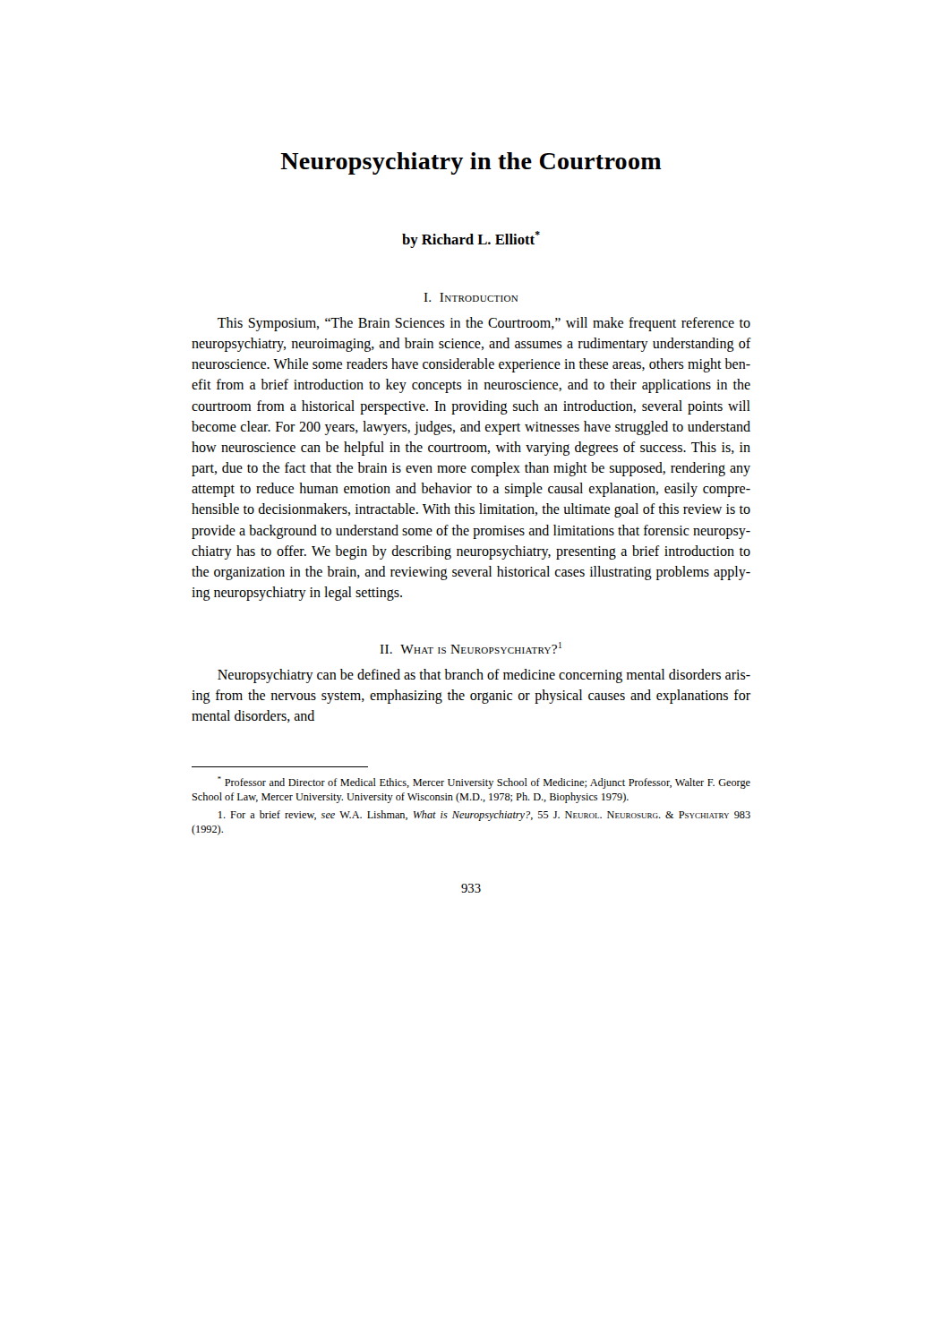Neuropsychiatry in the Courtroom
by Richard L. Elliott*
I. Introduction
This Symposium, “The Brain Sciences in the Courtroom,” will make frequent reference to neuropsychiatry, neuroimaging, and brain science, and assumes a rudimentary understanding of neuroscience. While some readers have considerable experience in these areas, others might benefit from a brief introduction to key concepts in neuroscience, and to their applications in the courtroom from a historical perspective. In providing such an introduction, several points will become clear. For 200 years, lawyers, judges, and expert witnesses have struggled to understand how neuroscience can be helpful in the courtroom, with varying degrees of success. This is, in part, due to the fact that the brain is even more complex than might be supposed, rendering any attempt to reduce human emotion and behavior to a simple causal explanation, easily comprehensible to decisionmakers, intractable. With this limitation, the ultimate goal of this review is to provide a background to understand some of the promises and limitations that forensic neuropsychiatry has to offer. We begin by describing neuropsychiatry, presenting a brief introduction to the organization in the brain, and reviewing several historical cases illustrating problems applying neuropsychiatry in legal settings.
II. What is Neuropsychiatry?1
Neuropsychiatry can be defined as that branch of medicine concerning mental disorders arising from the nervous system, emphasizing the organic or physical causes and explanations for mental disorders, and
* Professor and Director of Medical Ethics, Mercer University School of Medicine; Adjunct Professor, Walter F. George School of Law, Mercer University. University of Wisconsin (M.D., 1978; Ph. D., Biophysics 1979).
1. For a brief review, see W.A. Lishman, What is Neuropsychiatry?, 55 J. Neurol. Neurosurg. & Psychiatry 983 (1992).
933